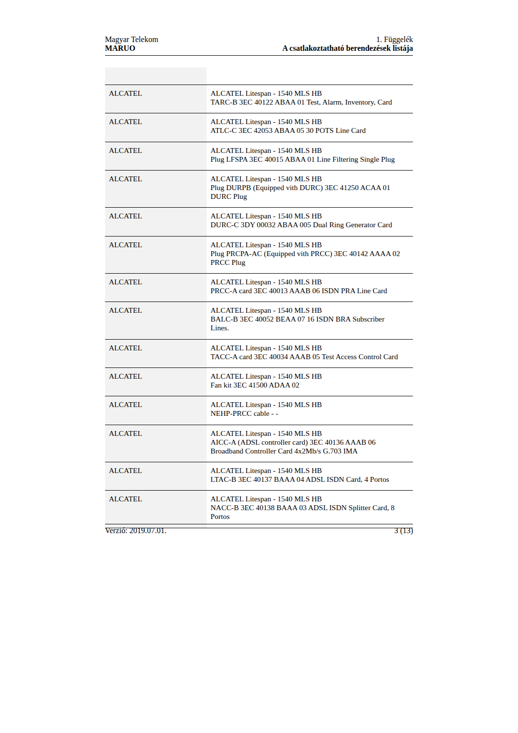| Magyar Telekom MARUO | 1. Függelék A csatlakoztatható berendezések listája |
| ALCATEL | ALCATEL Litespan - 1540 MLS HB TARC-B 3EC 40122 ABAA 01 Test, Alarm, Inventory, Card |
| ALCATEL | ALCATEL Litespan - 1540 MLS HB ATLC-C 3EC 42053 ABAA 05 30 POTS Line Card |
| ALCATEL | ALCATEL Litespan - 1540 MLS HB Plug LFSPA 3EC 40015 ABAA 01 Line Filtering Single Plug |
| ALCATEL | ALCATEL Litespan - 1540 MLS HB Plug DURPB (Equipped vith DURC) 3EC 41250 ACAA 01 DURC Plug |
| ALCATEL | ALCATEL Litespan - 1540 MLS HB DURC-C 3DY 00032 ABAA 005 Dual Ring Generator Card |
| ALCATEL | ALCATEL Litespan - 1540 MLS HB Plug PRCPA-AC (Equipped vith PRCC) 3EC 40142 AAAA 02 PRCC Plug |
| ALCATEL | ALCATEL Litespan - 1540 MLS HB PRCC-A card 3EC 40013 AAAB 06 ISDN PRA Line Card |
| ALCATEL | ALCATEL Litespan - 1540 MLS HB BALC-B 3EC 40052 BEAA 07 16 ISDN BRA Subscriber Lines. |
| ALCATEL | ALCATEL Litespan - 1540 MLS HB TACC-A card 3EC 40034 AAAB 05 Test Access Control Card |
| ALCATEL | ALCATEL Litespan - 1540 MLS HB Fan kit 3EC 41500 ADAA 02 |
| ALCATEL | ALCATEL Litespan - 1540 MLS HB NEHP-PRCC cable - - |
| ALCATEL | ALCATEL Litespan - 1540 MLS HB AICC-A (ADSL controller card) 3EC 40136 AAAB 06 Broadband Controller Card 4x2Mb/s G.703 IMA |
| ALCATEL | ALCATEL Litespan - 1540 MLS HB LTAC-B 3EC 40137 BAAA 04 ADSL ISDN Card, 4 Portos |
| ALCATEL | ALCATEL Litespan - 1540 MLS HB NACC-B 3EC 40138 BAAA 03 ADSL ISDN Splitter Card, 8 Portos |
| Verzió: 2019.07.01. | 3 (13) |